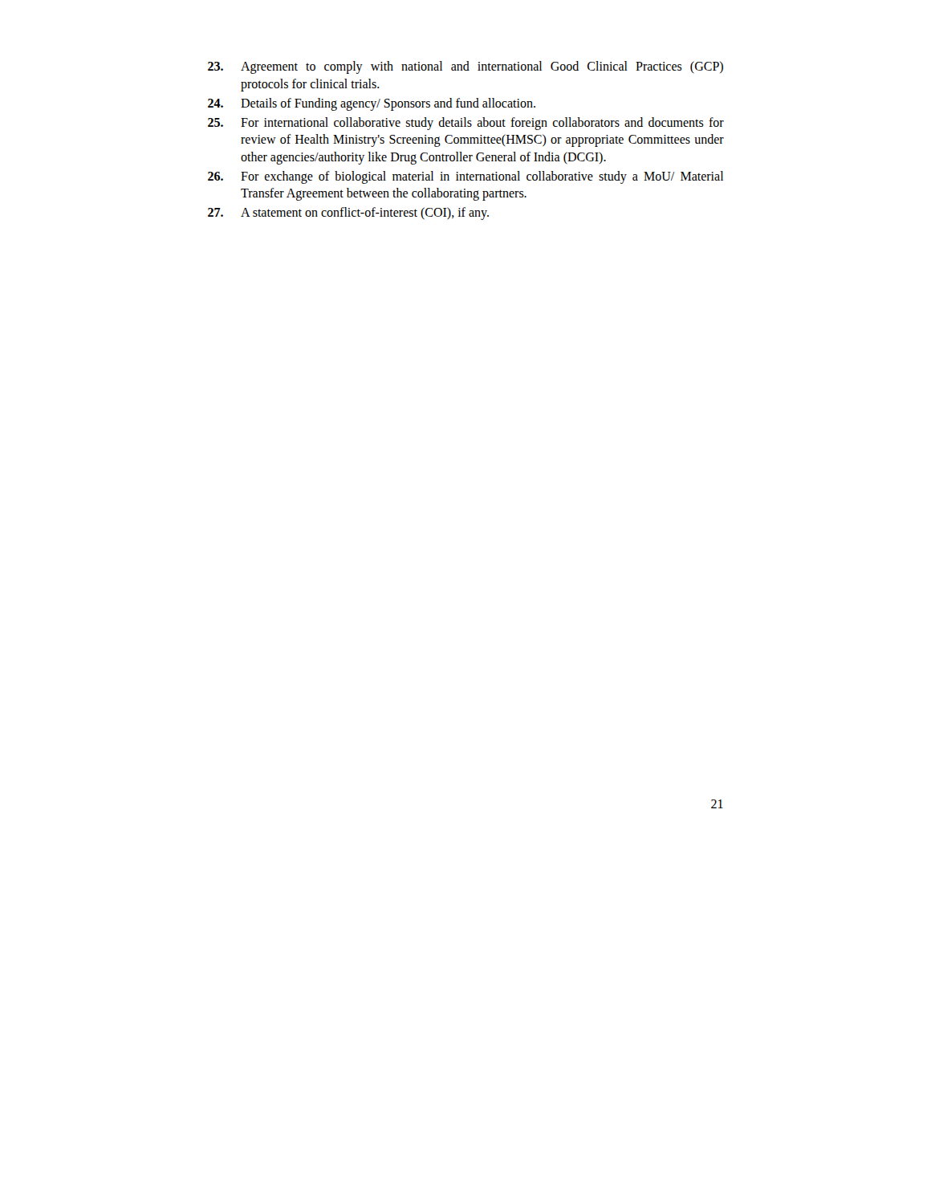23. Agreement to comply with national and international Good Clinical Practices (GCP) protocols for clinical trials.
24. Details of Funding agency/ Sponsors and fund allocation.
25. For international collaborative study details about foreign collaborators and documents for review of Health Ministry's Screening Committee(HMSC) or appropriate Committees under other agencies/authority like Drug Controller General of India (DCGI).
26. For exchange of biological material in international collaborative study a MoU/ Material Transfer Agreement between the collaborating partners.
27. A statement on conflict-of-interest (COI), if any.
21